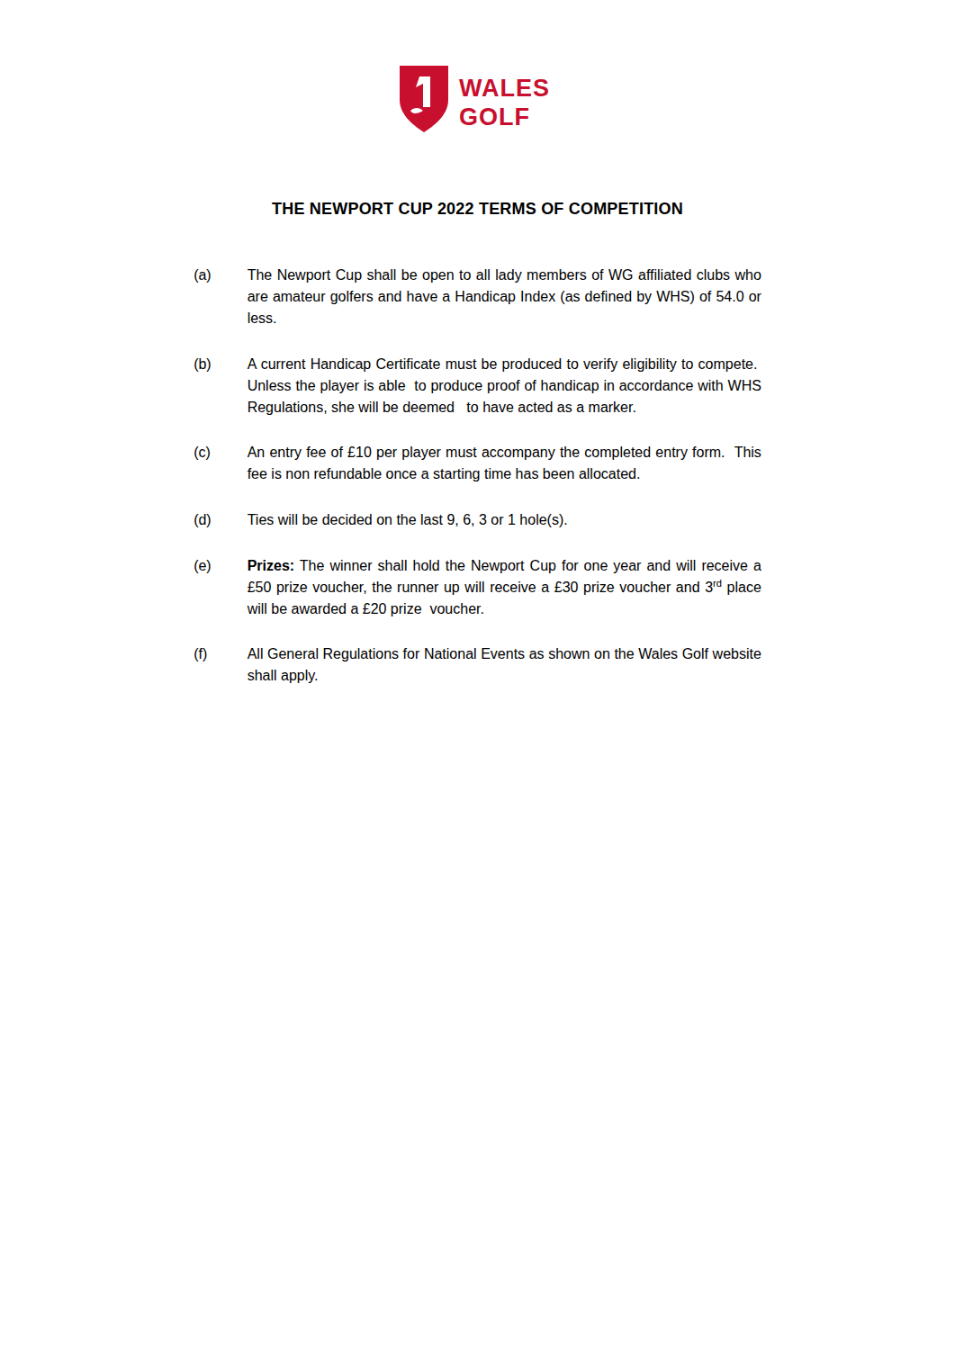WALES GOLF
THE NEWPORT CUP 2022 TERMS OF COMPETITION
(a) The Newport Cup shall be open to all lady members of WG affiliated clubs who are amateur golfers and have a Handicap Index (as defined by WHS) of 54.0 or less.
(b) A current Handicap Certificate must be produced to verify eligibility to compete. Unless the player is able to produce proof of handicap in accordance with WHS Regulations, she will be deemed to have acted as a marker.
(c) An entry fee of £10 per player must accompany the completed entry form. This fee is non refundable once a starting time has been allocated.
(d) Ties will be decided on the last 9, 6, 3 or 1 hole(s).
(e) Prizes: The winner shall hold the Newport Cup for one year and will receive a £50 prize voucher, the runner up will receive a £30 prize voucher and 3rd place will be awarded a £20 prize voucher.
(f) All General Regulations for National Events as shown on the Wales Golf website shall apply.